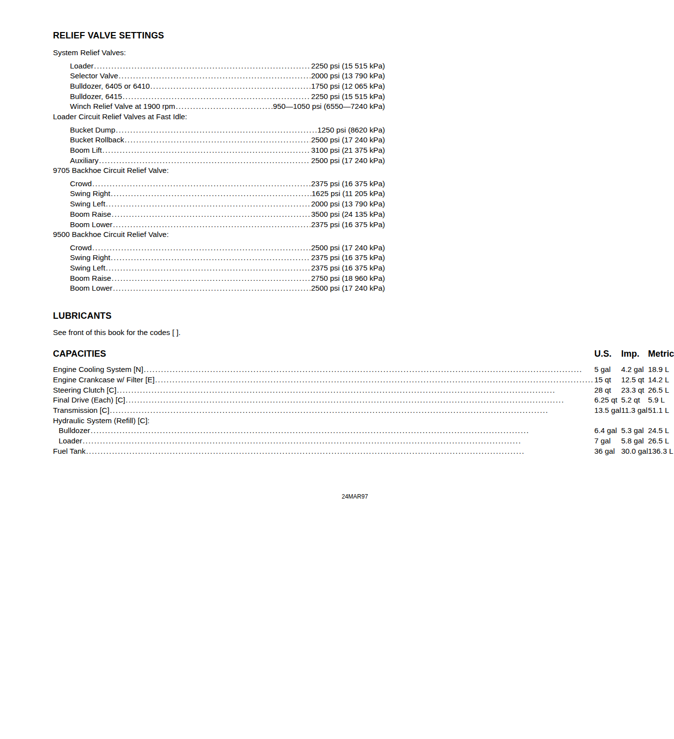RELIEF VALVE SETTINGS
System Relief Valves:
Loader........................................................................................................................................................ 2250 psi (15 515 kPa)
Selector Valve........................................................................................................................................................ 2000 psi (13 790 kPa)
Bulldozer, 6405 or 6410........................................................................................................................................................ 1750 psi (12 065 kPa)
Bulldozer, 6415........................................................................................................................................................ 2250 psi (15 515 kPa)
Winch Relief Valve at 1900 rpm........................................................................................................................................................ 950—1050 psi (6550—7240 kPa)
Loader Circuit Relief Valves at Fast Idle:
Bucket Dump........................................................................................................................................................ 1250 psi (8620 kPa)
Bucket Rollback........................................................................................................................................................ 2500 psi (17 240 kPa)
Boom Lift........................................................................................................................................................ 3100 psi (21 375 kPa)
Auxiliary........................................................................................................................................................ 2500 psi (17 240 kPa)
9705 Backhoe Circuit Relief Valve:
Crowd........................................................................................................................................................ 2375 psi (16 375 kPa)
Swing Right........................................................................................................................................................ 1625 psi (11 205 kPa)
Swing Left........................................................................................................................................................ 2000 psi (13 790 kPa)
Boom Raise........................................................................................................................................................ 3500 psi (24 135 kPa)
Boom Lower........................................................................................................................................................ 2375 psi (16 375 kPa)
9500 Backhoe Circuit Relief Valve:
Crowd........................................................................................................................................................ 2500 psi (17 240 kPa)
Swing Right........................................................................................................................................................ 2375 psi (16 375 kPa)
Swing Left........................................................................................................................................................ 2375 psi (16 375 kPa)
Boom Raise........................................................................................................................................................ 2750 psi (18 960 kPa)
Boom Lower........................................................................................................................................................ 2500 psi (17 240 kPa)
LUBRICANTS
See front of this book for the codes [ ].
| CAPACITIES | U.S. | Imp. | Metric |
| --- | --- | --- | --- |
| Engine Cooling System [N] ........................................................................................................................................................ | 5 gal | 4.2 gal | 18.9 L |
| Engine Crankcase w/ Filter [E] ........................................................................................................................................................ | 15 qt | 12.5 qt | 14.2 L |
| Steering Clutch [C] ........................................................................................................................................................ | 28 qt | 23.3 qt | 26.5 L |
| Final Drive (Each) [C] ........................................................................................................................................................ | 6.25 qt | 5.2 qt | 5.9 L |
| Transmission [C] ........................................................................................................................................................ | 13.5 gal | 11.3 gal | 51.1 L |
| Hydraulic System (Refill) [C]: |
| Bulldozer ........................................................................................................................................................ | 6.4 gal | 5.3 gal | 24.5 L |
| Loader ........................................................................................................................................................ | 7 gal | 5.8 gal | 26.5 L |
| Fuel Tank ........................................................................................................................................................ | 36 gal | 30.0 gal | 136.3 L |
24MAR97